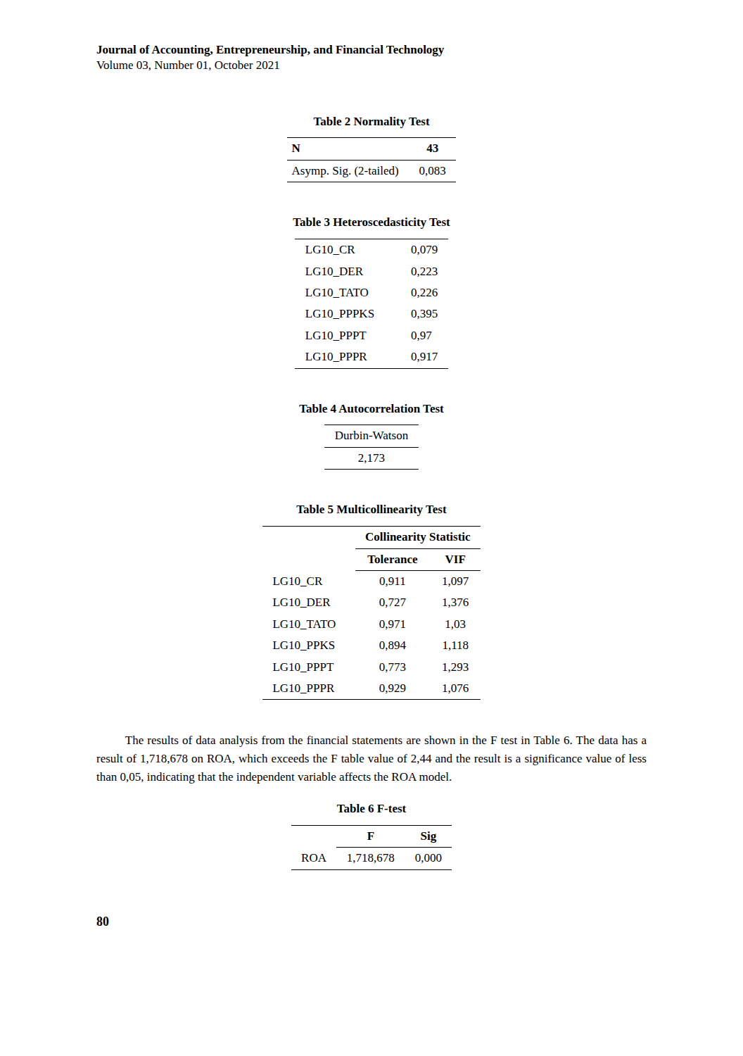Journal of Accounting, Entrepreneurship, and Financial Technology
Volume 03, Number 01, October 2021
Table 2 Normality Test
| N | 43 |
| Asymp. Sig. (2-tailed) | 0,083 |
Table 3 Heteroscedasticity Test
| LG10_CR | 0,079 |
| LG10_DER | 0,223 |
| LG10_TATO | 0,226 |
| LG10_PPPKS | 0,395 |
| LG10_PPPT | 0,97 |
| LG10_PPPR | 0,917 |
Table 4 Autocorrelation Test
| Durbin-Watson |
| 2,173 |
Table 5 Multicollinearity Test
| | Collinearity Statistic |
| --- | --- |
| | Tolerance | VIF |
| LG10_CR | 0,911 | 1,097 |
| LG10_DER | 0,727 | 1,376 |
| LG10_TATO | 0,971 | 1,03 |
| LG10_PPKS | 0,894 | 1,118 |
| LG10_PPPT | 0,773 | 1,293 |
| LG10_PPPR | 0,929 | 1,076 |
The results of data analysis from the financial statements are shown in the F test in Table 6. The data has a result of 1,718,678 on ROA, which exceeds the F table value of 2,44 and the result is a significance value of less than 0,05, indicating that the independent variable affects the ROA model.
Table 6 F-test
| | F | Sig |
| --- | --- | --- |
| ROA | 1,718,678 | 0,000 |
80